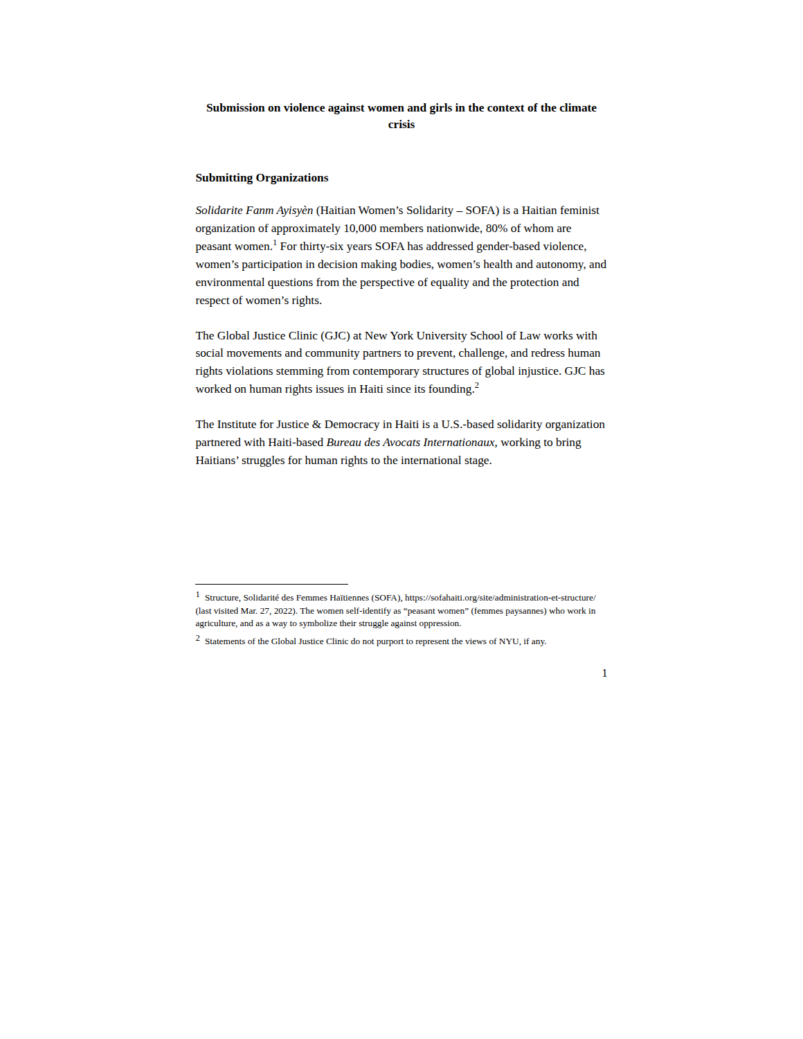Submission on violence against women and girls in the context of the climate crisis
Submitting Organizations
Solidarite Fanm Ayisyèn (Haitian Women’s Solidarity – SOFA) is a Haitian feminist organization of approximately 10,000 members nationwide, 80% of whom are peasant women.1 For thirty-six years SOFA has addressed gender-based violence, women’s participation in decision making bodies, women’s health and autonomy, and environmental questions from the perspective of equality and the protection and respect of women’s rights.
The Global Justice Clinic (GJC) at New York University School of Law works with social movements and community partners to prevent, challenge, and redress human rights violations stemming from contemporary structures of global injustice. GJC has worked on human rights issues in Haiti since its founding.2
The Institute for Justice & Democracy in Haiti is a U.S.-based solidarity organization partnered with Haiti-based Bureau des Avocats Internationaux, working to bring Haitians’ struggles for human rights to the international stage.
1 Structure, Solidarité des Femmes Haïtiennes (SOFA), https://sofahaiti.org/site/administration-et-structure/ (last visited Mar. 27, 2022). The women self-identify as “peasant women” (femmes paysannes) who work in agriculture, and as a way to symbolize their struggle against oppression.
2 Statements of the Global Justice Clinic do not purport to represent the views of NYU, if any.
1